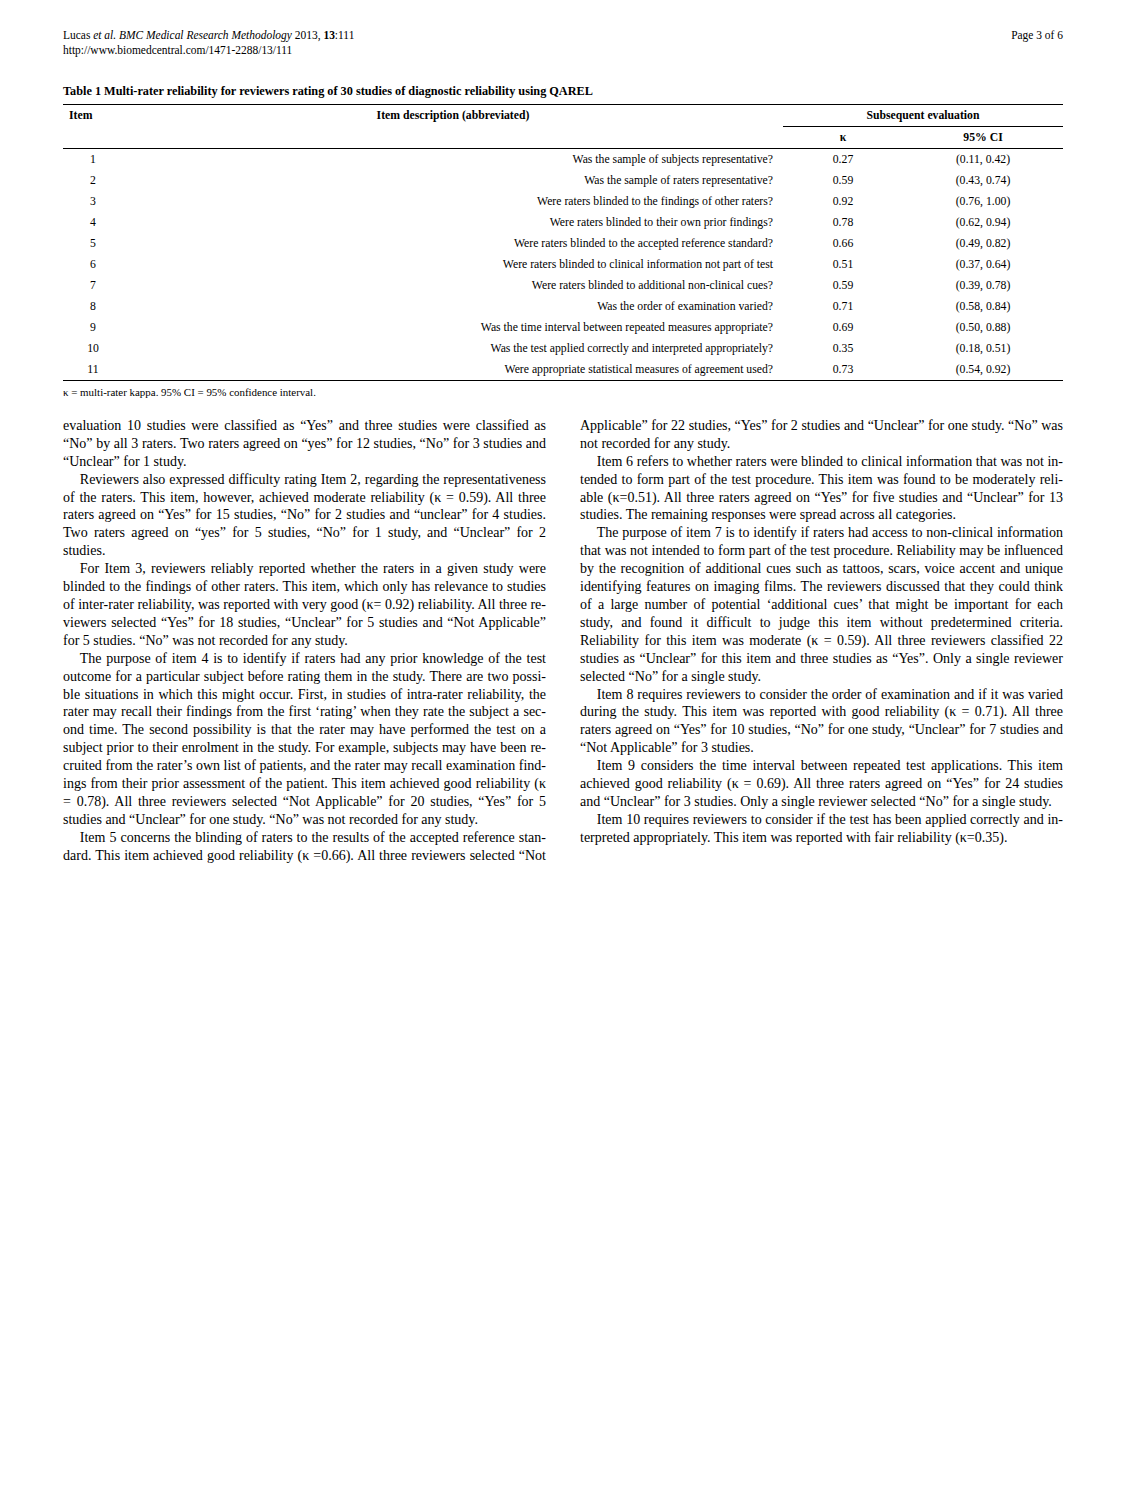Lucas et al. BMC Medical Research Methodology 2013, 13:111
http://www.biomedcentral.com/1471-2288/13/111
Page 3 of 6
Table 1 Multi-rater reliability for reviewers rating of 30 studies of diagnostic reliability using QAREL
| Item | Item description (abbreviated) | Subsequent evaluation |
| --- | --- | --- |
| | | κ | 95% CI |
| 1 | Was the sample of subjects representative? | 0.27 | (0.11, 0.42) |
| 2 | Was the sample of raters representative? | 0.59 | (0.43, 0.74) |
| 3 | Were raters blinded to the findings of other raters? | 0.92 | (0.76, 1.00) |
| 4 | Were raters blinded to their own prior findings? | 0.78 | (0.62, 0.94) |
| 5 | Were raters blinded to the accepted reference standard? | 0.66 | (0.49, 0.82) |
| 6 | Were raters blinded to clinical information not part of test | 0.51 | (0.37, 0.64) |
| 7 | Were raters blinded to additional non-clinical cues? | 0.59 | (0.39, 0.78) |
| 8 | Was the order of examination varied? | 0.71 | (0.58, 0.84) |
| 9 | Was the time interval between repeated measures appropriate? | 0.69 | (0.50, 0.88) |
| 10 | Was the test applied correctly and interpreted appropriately? | 0.35 | (0.18, 0.51) |
| 11 | Were appropriate statistical measures of agreement used? | 0.73 | (0.54, 0.92) |
κ = multi-rater kappa. 95% CI = 95% confidence interval.
evaluation 10 studies were classified as “Yes” and three studies were classified as “No” by all 3 raters. Two raters agreed on “yes” for 12 studies, “No” for 3 studies and “Unclear” for 1 study.
Reviewers also expressed difficulty rating Item 2, regarding the representativeness of the raters. This item, however, achieved moderate reliability (κ = 0.59). All three raters agreed on “Yes” for 15 studies, “No” for 2 studies and “unclear” for 4 studies. Two raters agreed on “yes” for 5 studies, “No” for 1 study, and “Unclear” for 2 studies.
For Item 3, reviewers reliably reported whether the raters in a given study were blinded to the findings of other raters. This item, which only has relevance to studies of inter-rater reliability, was reported with very good (κ= 0.92) reliability. All three reviewers selected “Yes” for 18 studies, “Unclear” for 5 studies and “Not Applicable” for 5 studies. “No” was not recorded for any study.
The purpose of item 4 is to identify if raters had any prior knowledge of the test outcome for a particular subject before rating them in the study. There are two possible situations in which this might occur. First, in studies of intra-rater reliability, the rater may recall their findings from the first ‘rating’ when they rate the subject a second time. The second possibility is that the rater may have performed the test on a subject prior to their enrolment in the study. For example, subjects may have been recruited from the rater’s own list of patients, and the rater may recall examination findings from their prior assessment of the patient. This item achieved good reliability (κ = 0.78). All three reviewers selected “Not Applicable” for 20 studies, “Yes” for 5 studies and “Unclear” for one study. “No” was not recorded for any study.
Item 5 concerns the blinding of raters to the results of the accepted reference standard. This item achieved good reliability (κ =0.66). All three reviewers selected “Not Applicable” for 22 studies, “Yes” for 2 studies and “Unclear” for one study. “No” was not recorded for any study.
Item 6 refers to whether raters were blinded to clinical information that was not intended to form part of the test procedure. This item was found to be moderately reliable (κ=0.51). All three raters agreed on “Yes” for five studies and “Unclear” for 13 studies. The remaining responses were spread across all categories.
The purpose of item 7 is to identify if raters had access to non-clinical information that was not intended to form part of the test procedure. Reliability may be influenced by the recognition of additional cues such as tattoos, scars, voice accent and unique identifying features on imaging films. The reviewers discussed that they could think of a large number of potential ‘additional cues’ that might be important for each study, and found it difficult to judge this item without predetermined criteria. Reliability for this item was moderate (κ = 0.59). All three reviewers classified 22 studies as “Unclear” for this item and three studies as “Yes”. Only a single reviewer selected “No” for a single study.
Item 8 requires reviewers to consider the order of examination and if it was varied during the study. This item was reported with good reliability (κ = 0.71). All three raters agreed on “Yes” for 10 studies, “No” for one study, “Unclear” for 7 studies and “Not Applicable” for 3 studies.
Item 9 considers the time interval between repeated test applications. This item achieved good reliability (κ = 0.69). All three raters agreed on “Yes” for 24 studies and “Unclear” for 3 studies. Only a single reviewer selected “No” for a single study.
Item 10 requires reviewers to consider if the test has been applied correctly and interpreted appropriately. This item was reported with fair reliability (κ=0.35).